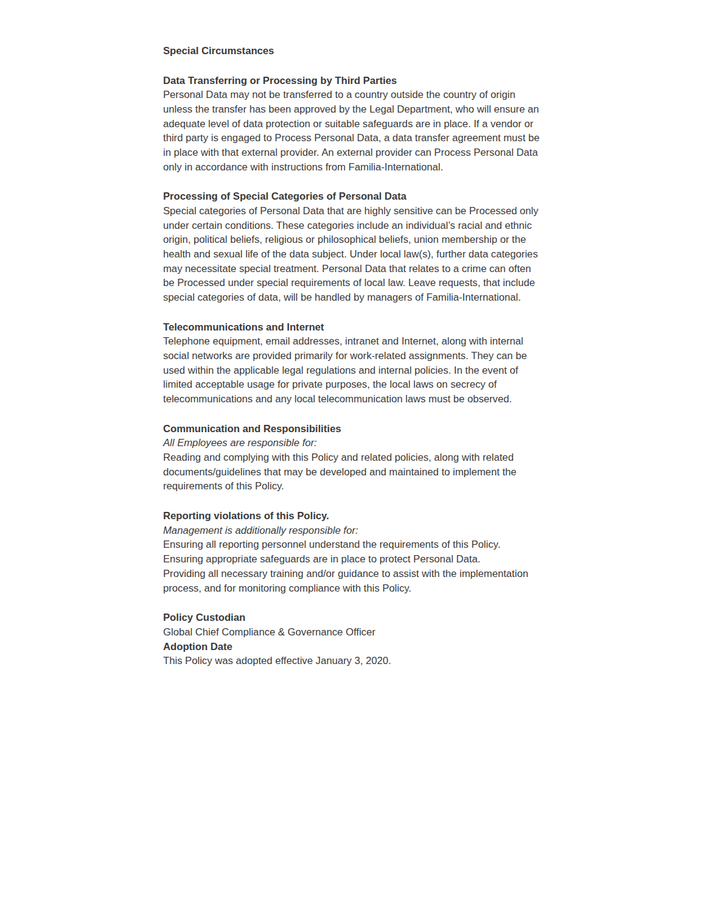Special Circumstances
Data Transferring or Processing by Third Parties
Personal Data may not be transferred to a country outside the country of origin unless the transfer has been approved by the Legal Department, who will ensure an adequate level of data protection or suitable safeguards are in place. If a vendor or third party is engaged to Process Personal Data, a data transfer agreement must be in place with that external provider. An external provider can Process Personal Data only in accordance with instructions from Familia-International.
Processing of Special Categories of Personal Data
Special categories of Personal Data that are highly sensitive can be Processed only under certain conditions. These categories include an individual’s racial and ethnic origin, political beliefs, religious or philosophical beliefs, union membership or the health and sexual life of the data subject. Under local law(s), further data categories may necessitate special treatment. Personal Data that relates to a crime can often be Processed under special requirements of local law. Leave requests, that include special categories of data, will be handled by managers of Familia-International.
Telecommunications and Internet
Telephone equipment, email addresses, intranet and Internet, along with internal social networks are provided primarily for work-related assignments. They can be used within the applicable legal regulations and internal policies. In the event of limited acceptable usage for private purposes, the local laws on secrecy of telecommunications and any local telecommunication laws must be observed.
Communication and Responsibilities
All Employees are responsible for:
Reading and complying with this Policy and related policies, along with related documents/guidelines that may be developed and maintained to implement the requirements of this Policy.
Reporting violations of this Policy.
Management is additionally responsible for:
Ensuring all reporting personnel understand the requirements of this Policy.
Ensuring appropriate safeguards are in place to protect Personal Data.
Providing all necessary training and/or guidance to assist with the implementation process, and for monitoring compliance with this Policy.
Policy Custodian
Global Chief Compliance & Governance Officer
Adoption Date
This Policy was adopted effective January 3, 2020.